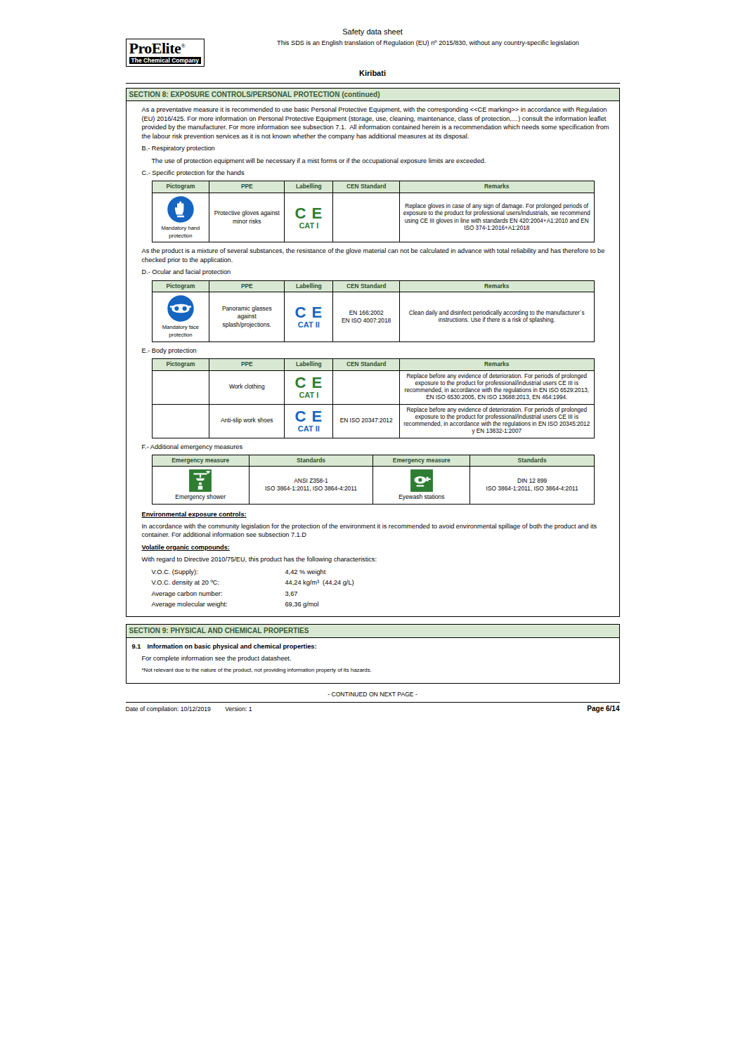Safety data sheet
ProElite® The Chemical Company
This SDS is an English translation of Regulation (EU) nº 2015/830, without any country-specific legislation
Kiribati
SECTION 8: EXPOSURE CONTROLS/PERSONAL PROTECTION (continued)
As a preventative measure it is recommended to use basic Personal Protective Equipment, with the corresponding <<CE marking>> in accordance with Regulation (EU) 2016/425. For more information on Personal Protective Equipment (storage, use, cleaning, maintenance, class of protection,…) consult the information leaflet provided by the manufacturer. For more information see subsection 7.1. All information contained herein is a recommendation which needs some specification from the labour risk prevention services as it is not known whether the company has additional measures at its disposal.
B.- Respiratory protection
The use of protection equipment will be necessary if a mist forms or if the occupational exposure limits are exceeded.
C.- Specific protection for the hands
| Pictogram | PPE | Labelling | CEN Standard | Remarks |
| --- | --- | --- | --- | --- |
| Mandatory hand protection | Protective gloves against minor risks | C E CAT I | | Replace gloves in case of any sign of damage. For prolonged periods of exposure to the product for professional users/industrials, we recommend using CE III gloves in line with standards EN 420:2004+A1:2010 and EN ISO 374-1:2016+A1:2018 |
As the product is a mixture of several substances, the resistance of the glove material can not be calculated in advance with total reliability and has therefore to be checked prior to the application.
D.- Ocular and facial protection
| Pictogram | PPE | Labelling | CEN Standard | Remarks |
| --- | --- | --- | --- | --- |
| Mandatory face protection | Panoramic glasses against splash/projections. | C E CAT II | EN 166:2002 EN ISO 4007:2018 | Clean daily and disinfect periodically according to the manufacturer´s instructions. Use if there is a risk of splashing. |
E.- Body protection
| Pictogram | PPE | Labelling | CEN Standard | Remarks |
| --- | --- | --- | --- | --- |
| | Work clothing | C E CAT I | | Replace before any evidence of deterioration. For periods of prolonged exposure to the product for professional/industrial users CE III is recommended, in accordance with the regulations in EN ISO 6529:2013, EN ISO 6530:2005, EN ISO 13688:2013, EN 464:1994. |
| | Anti-slip work shoes | C E CAT II | EN ISO 20347:2012 | Replace before any evidence of deterioration. For periods of prolonged exposure to the product for professional/industrial users CE III is recommended, in accordance with the regulations in EN ISO 20345:2012 y EN 13832-1:2007 |
F.- Additional emergency measures
| Emergency measure | Standards | Emergency measure | Standards |
| --- | --- | --- | --- |
| Emergency shower | ANSI Z358-1 ISO 3864-1:2011, ISO 3864-4:2011 | Eyewash stations | DIN 12 899 ISO 3864-1:2011, ISO 3864-4:2011 |
Environmental exposure controls:
In accordance with the community legislation for the protection of the environment it is recommended to avoid environmental spillage of both the product and its container. For additional information see subsection 7.1.D
Volatile organic compounds:
With regard to Directive 2010/75/EU, this product has the following characteristics:
V.O.C. (Supply):
4,42 % weight
V.O.C. density at 20 ºC:
44,24 kg/m³ (44,24 g/L)
Average carbon number:
3,67
Average molecular weight:
69,36 g/mol
SECTION 9: PHYSICAL AND CHEMICAL PROPERTIES
9.1 Information on basic physical and chemical properties:
For complete information see the product datasheet.
*Not relevant due to the nature of the product, not providing information property of its hazards.
- CONTINUED ON NEXT PAGE -
Date of compilation: 10/12/2019 Version: 1
Page 6/14